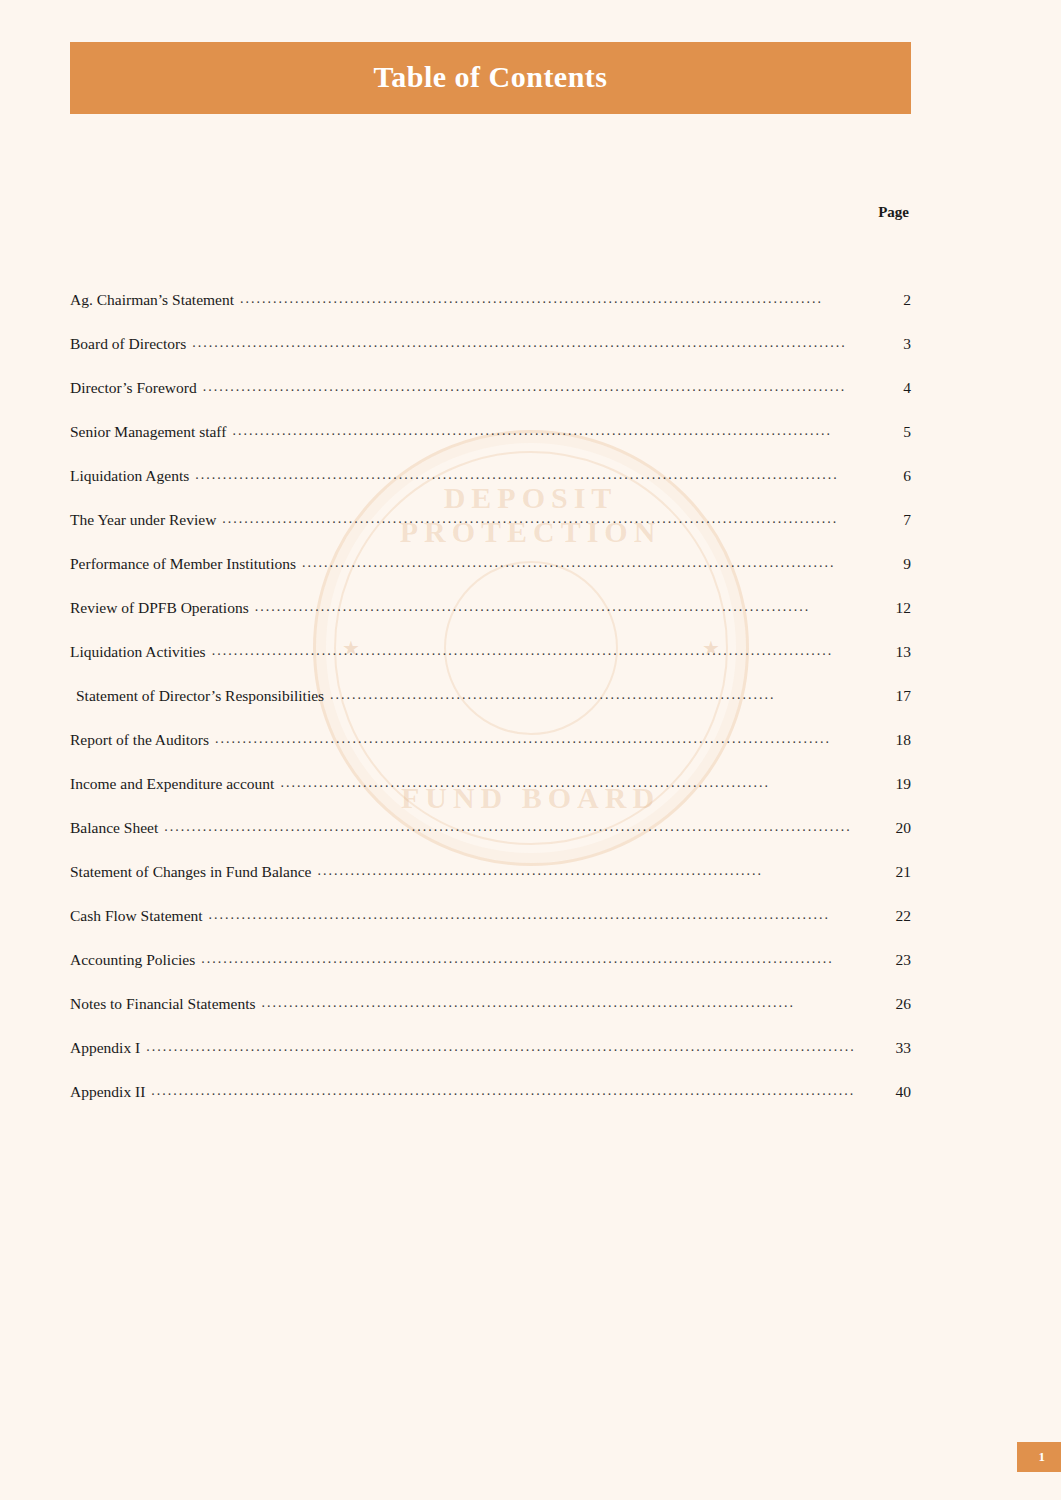DEPOSIT PROTECTION
★
★
FUND BOARD
Table of Contents
Page
Ag. Chairman’s Statement.......................................................................................................... 2
Board of Directors....................................................................................................................... 3
Director’s Foreword..................................................................................................................... 4
Senior Management staff............................................................................................................. 5
Liquidation Agents..................................................................................................................... 6
The Year under Review................................................................................................................ 7
Performance of Member Institutions................................................................................................. 9
Review of DPFB Operations..................................................................................................... 12
Liquidation Activities................................................................................................................. 13
Statement of Director’s Responsibilities................................................................................. 17
Report of the Auditors................................................................................................................ 18
Income and Expenditure account......................................................................................... 19
Balance Sheet............................................................................................................................. 20
Statement of Changes in Fund Balance................................................................................. 21
Cash Flow Statement................................................................................................................. 22
Accounting Policies................................................................................................................... 23
Notes to Financial Statements................................................................................................. 26
Appendix I................................................................................................................................. 33
Appendix II................................................................................................................................ 40
1